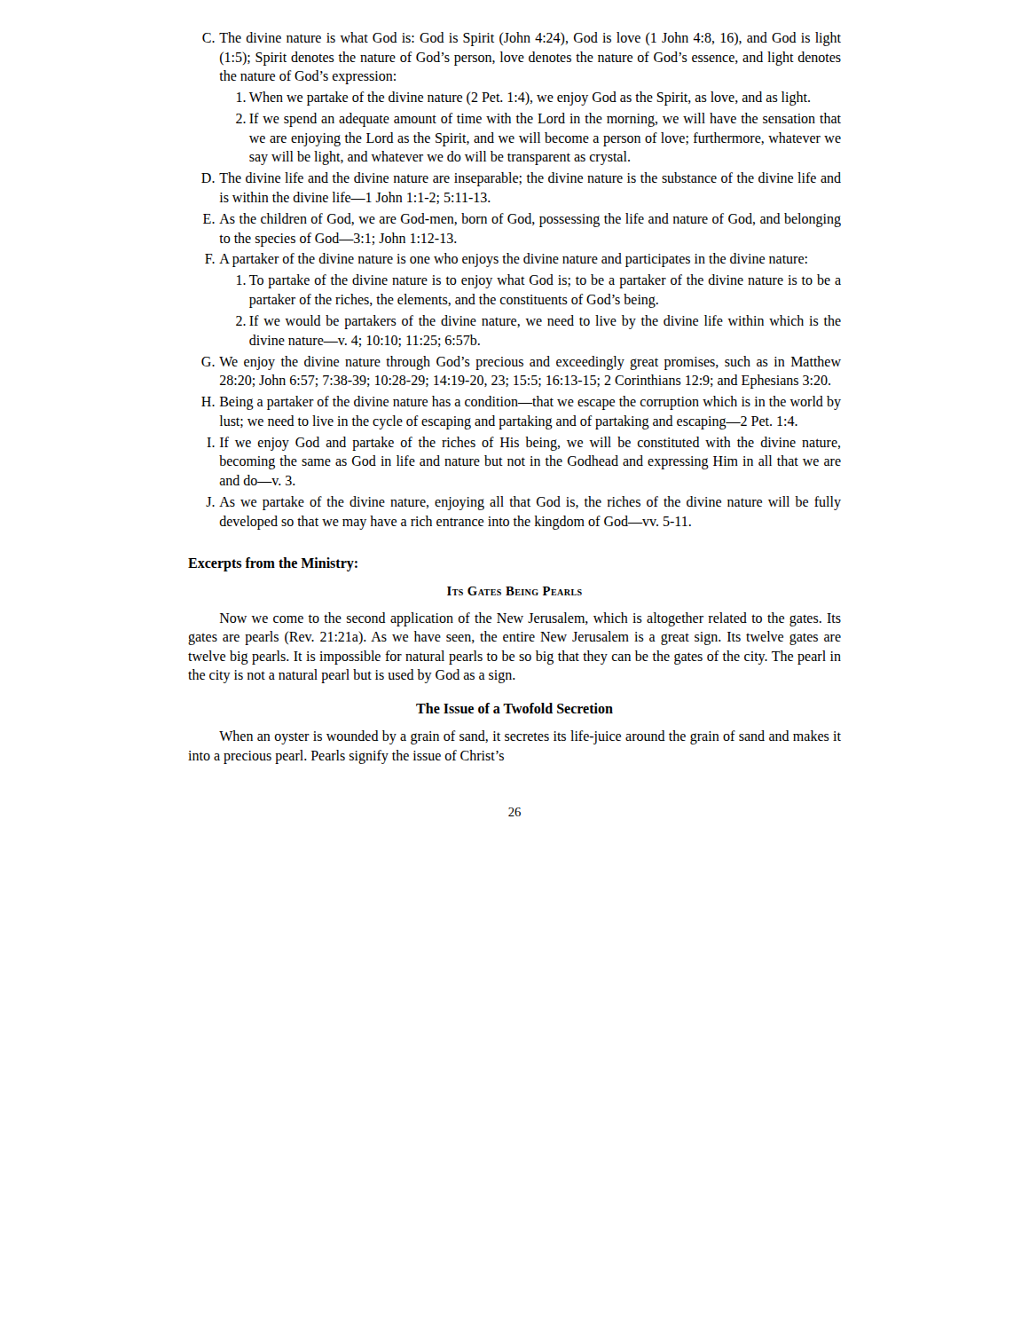C. The divine nature is what God is: God is Spirit (John 4:24), God is love (1 John 4:8, 16), and God is light (1:5); Spirit denotes the nature of God’s person, love denotes the nature of God’s essence, and light denotes the nature of God’s expression:
1. When we partake of the divine nature (2 Pet. 1:4), we enjoy God as the Spirit, as love, and as light.
2. If we spend an adequate amount of time with the Lord in the morning, we will have the sensation that we are enjoying the Lord as the Spirit, and we will become a person of love; furthermore, whatever we say will be light, and whatever we do will be transparent as crystal.
D. The divine life and the divine nature are inseparable; the divine nature is the substance of the divine life and is within the divine life—1 John 1:1-2; 5:11-13.
E. As the children of God, we are God-men, born of God, possessing the life and nature of God, and belonging to the species of God—3:1; John 1:12-13.
F. A partaker of the divine nature is one who enjoys the divine nature and participates in the divine nature:
1. To partake of the divine nature is to enjoy what God is; to be a partaker of the divine nature is to be a partaker of the riches, the elements, and the constituents of God’s being.
2. If we would be partakers of the divine nature, we need to live by the divine life within which is the divine nature—v. 4; 10:10; 11:25; 6:57b.
G. We enjoy the divine nature through God’s precious and exceedingly great promises, such as in Matthew 28:20; John 6:57; 7:38-39; 10:28-29; 14:19-20, 23; 15:5; 16:13-15; 2 Corinthians 12:9; and Ephesians 3:20.
H. Being a partaker of the divine nature has a condition—that we escape the corruption which is in the world by lust; we need to live in the cycle of escaping and partaking and of partaking and escaping—2 Pet. 1:4.
I. If we enjoy God and partake of the riches of His being, we will be constituted with the divine nature, becoming the same as God in life and nature but not in the Godhead and expressing Him in all that we are and do—v. 3.
J. As we partake of the divine nature, enjoying all that God is, the riches of the divine nature will be fully developed so that we may have a rich entrance into the kingdom of God—vv. 5-11.
Excerpts from the Ministry:
Its Gates Being Pearls
Now we come to the second application of the New Jerusalem, which is altogether related to the gates. Its gates are pearls (Rev. 21:21a). As we have seen, the entire New Jerusalem is a great sign. Its twelve gates are twelve big pearls. It is impossible for natural pearls to be so big that they can be the gates of the city. The pearl in the city is not a natural pearl but is used by God as a sign.
The Issue of a Twofold Secretion
When an oyster is wounded by a grain of sand, it secretes its life-juice around the grain of sand and makes it into a precious pearl. Pearls signify the issue of Christ’s
26